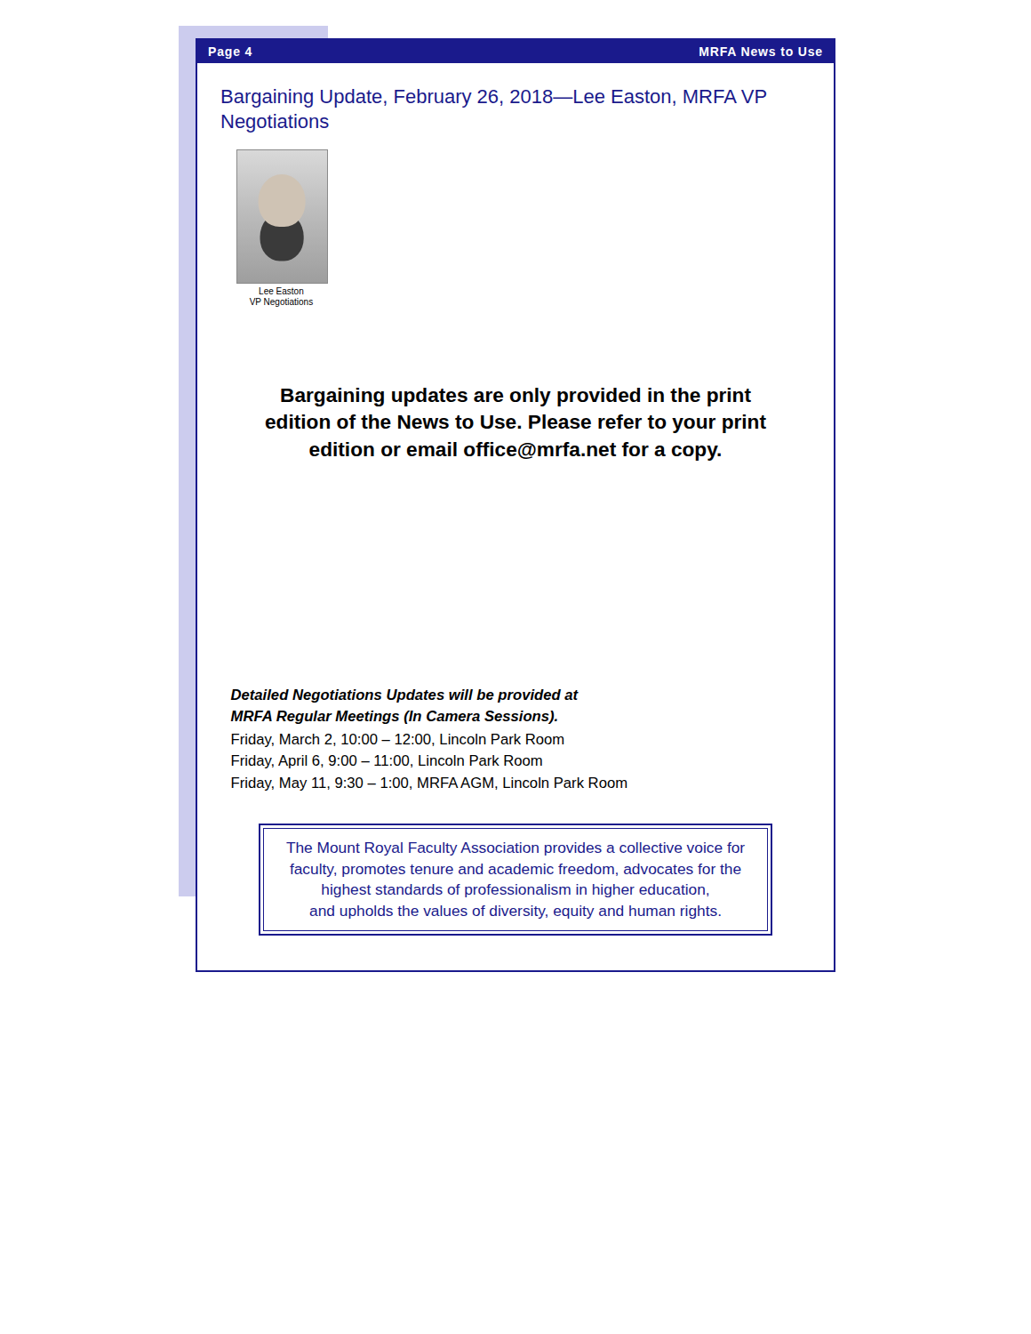Page 4 MRFA News to Use
Bargaining Update, February 26, 2018—Lee Easton, MRFA VP Negotiations
Lee Easton
VP Negotiations
Bargaining updates are only provided in the print edition of the News to Use. Please refer to your print edition or email office@mrfa.net for a copy.
Detailed Negotiations Updates will be provided at
MRFA Regular Meetings (In Camera Sessions).
Friday, March 2, 10:00 – 12:00, Lincoln Park Room
Friday, April 6, 9:00 – 11:00, Lincoln Park Room
Friday, May 11, 9:30 – 1:00, MRFA AGM, Lincoln Park Room
The Mount Royal Faculty Association provides a collective voice for faculty, promotes tenure and academic freedom, advocates for the
highest standards of professionalism in higher education,
and upholds the values of diversity, equity and human rights.